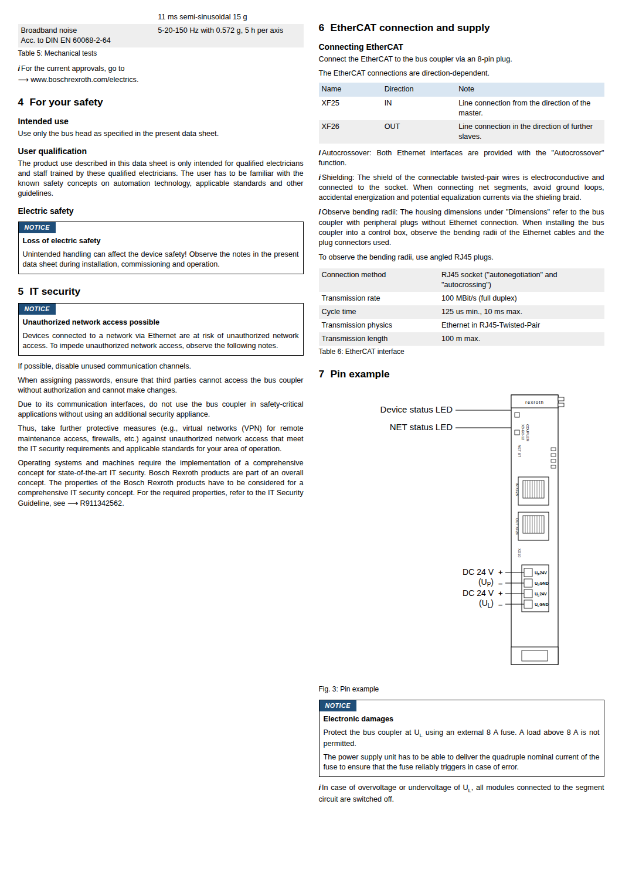| | 11 ms semi-sinusoidal 15 g |
| Broadband noise Acc. to DIN EN 60068-2-64 | 5-20-150 Hz with 0.572 g, 5 h per axis |
Table 5: Mechanical tests
i For the current approvals, go to
⟶ www.boschrexroth.com/electrics.
4 For your safety
Intended use
Use only the bus head as specified in the present data sheet.
User qualification
The product use described in this data sheet is only intended for qualified electricians and staff trained by these qualified electricians. The user has to be familiar with the known safety concepts on automation technology, applicable standards and other guidelines.
Electric safety
NOTICE
Loss of electric safety
Unintended handling can affect the device safety! Observe the notes in the present data sheet during installation, commissioning and operation.
5 IT security
NOTICE
Unauthorized network access possible
Devices connected to a network via Ethernet are at risk of unauthorized network access. To impede unauthorized network access, observe the following notes.
If possible, disable unused communication channels.
When assigning passwords, ensure that third parties cannot access the bus coupler without authorization and cannot make changes.
Due to its communication interfaces, do not use the bus coupler in safety-critical applications without using an additional security appliance.
Thus, take further protective measures (e.g., virtual networks (VPN) for remote maintenance access, firewalls, etc.) against unauthorized network access that meet the IT security requirements and applicable standards for your area of operation.
Operating systems and machines require the implementation of a comprehensive concept for state-of-the-art IT security. Bosch Rexroth products are part of an overall concept. The properties of the Bosch Rexroth products have to be considered for a comprehensive IT security concept. For the required properties, refer to the IT Security Guideline, see ⟶ R911342562.
6 EtherCAT connection and supply
Connecting EtherCAT
Connect the EtherCAT to the bus coupler via an 8-pin plug.
The EtherCAT connections are direction-dependent.
| Name | Direction | Note |
| --- | --- | --- |
| XF25 | IN | Line connection from the direction of the master. |
| XF26 | OUT | Line connection in the direction of further slaves. |
i Autocrossover: Both Ethernet interfaces are provided with the "Autocrossover" function.
i Shielding: The shield of the connectable twisted-pair wires is electroconductive and connected to the socket. When connecting net segments, avoid ground loops, accidental energization and potential equalization currents via the shieling braid.
i Observe bending radii: The housing dimensions under "Dimensions" refer to the bus coupler with peripheral plugs without Ethernet connection. When installing the bus coupler into a control box, observe the bending radii of the Ethernet cables and the plug connectors used.
To observe the bending radii, use angled RJ45 plugs.
| Connection method | RJ45 socket ("autonegotiation" and "autocrossing") |
| Transmission rate | 100 MBit/s (full duplex) |
| Cycle time | 125 us min., 10 ms max. |
| Transmission physics | Ethernet in RJ45-Twisted-Pair |
| Transmission length | 100 m max. |
Table 6: EtherCAT interface
7 Pin example
Device status LED NET status LED rexroth XB-EC-12 COUPLER NET ST IN XF25 OUT XF26 XD10 UP24V UPGND UL24V ULGND + – + – DC 24 V (UP) DC 24 V (UL)
Fig. 3: Pin example
NOTICE
Electronic damages
Protect the bus coupler at UL using an external 8 A fuse. A load above 8 A is not permitted.
The power supply unit has to be able to deliver the quadruple nominal current of the fuse to ensure that the fuse reliably triggers in case of error.
i In case of overvoltage or undervoltage of UL, all modules connected to the segment circuit are switched off.